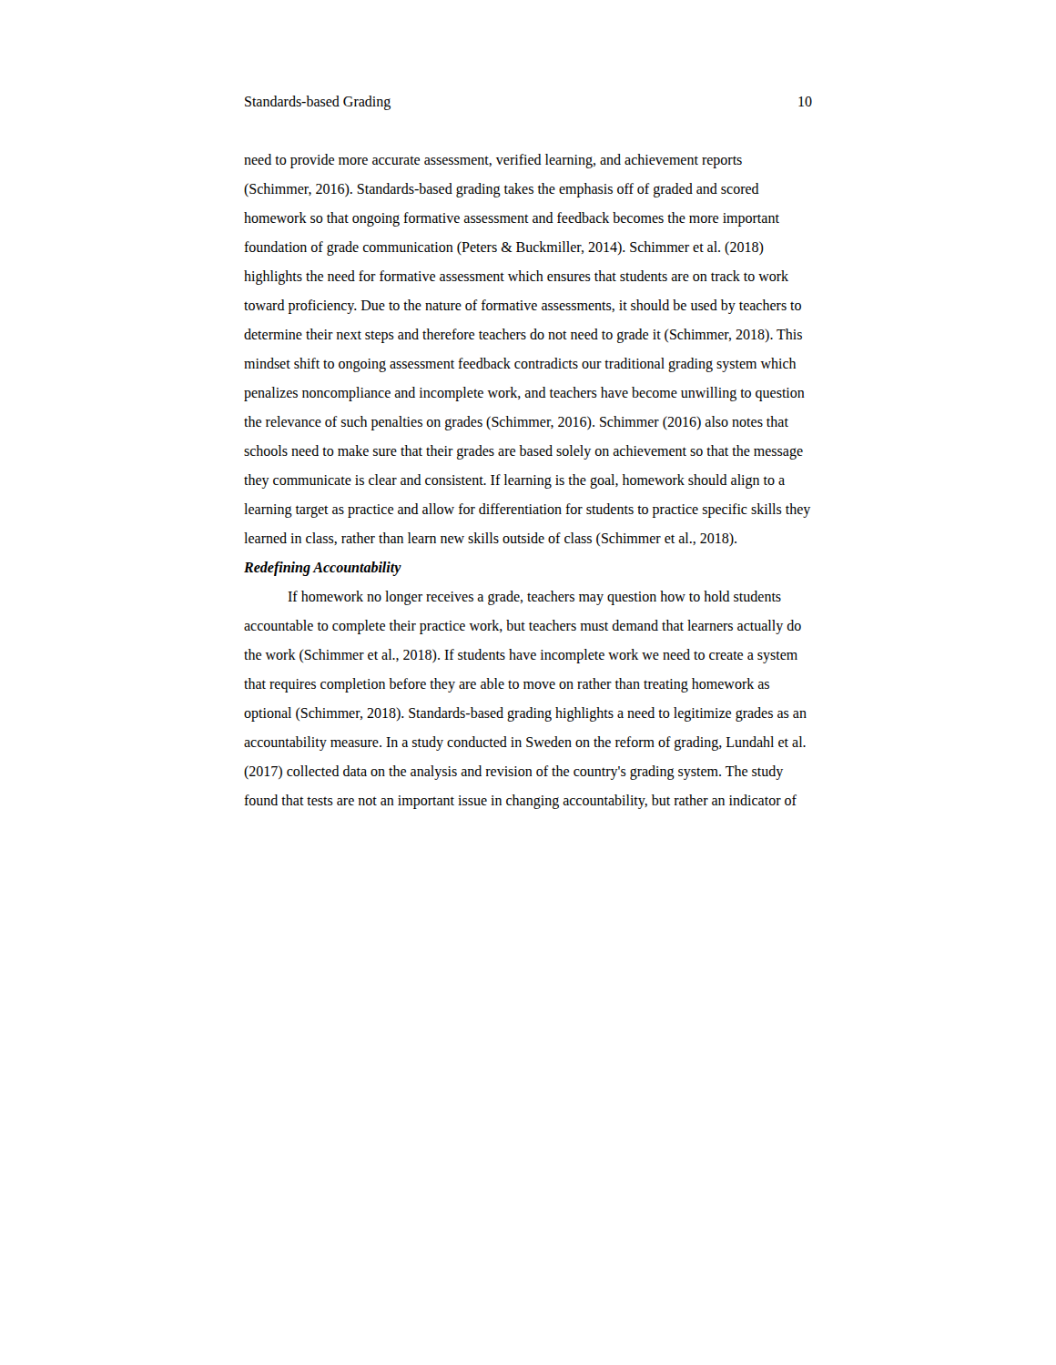Standards-based Grading 10
need to provide more accurate assessment, verified learning, and achievement reports (Schimmer, 2016). Standards-based grading takes the emphasis off of graded and scored homework so that ongoing formative assessment and feedback becomes the more important foundation of grade communication (Peters & Buckmiller, 2014). Schimmer et al. (2018) highlights the need for formative assessment which ensures that students are on track to work toward proficiency. Due to the nature of formative assessments, it should be used by teachers to determine their next steps and therefore teachers do not need to grade it (Schimmer, 2018). This mindset shift to ongoing assessment feedback contradicts our traditional grading system which penalizes noncompliance and incomplete work, and teachers have become unwilling to question the relevance of such penalties on grades (Schimmer, 2016). Schimmer (2016) also notes that schools need to make sure that their grades are based solely on achievement so that the message they communicate is clear and consistent. If learning is the goal, homework should align to a learning target as practice and allow for differentiation for students to practice specific skills they learned in class, rather than learn new skills outside of class (Schimmer et al., 2018).
Redefining Accountability
If homework no longer receives a grade, teachers may question how to hold students accountable to complete their practice work, but teachers must demand that learners actually do the work (Schimmer et al., 2018). If students have incomplete work we need to create a system that requires completion before they are able to move on rather than treating homework as optional (Schimmer, 2018). Standards-based grading highlights a need to legitimize grades as an accountability measure. In a study conducted in Sweden on the reform of grading, Lundahl et al. (2017) collected data on the analysis and revision of the country's grading system. The study found that tests are not an important issue in changing accountability, but rather an indicator of